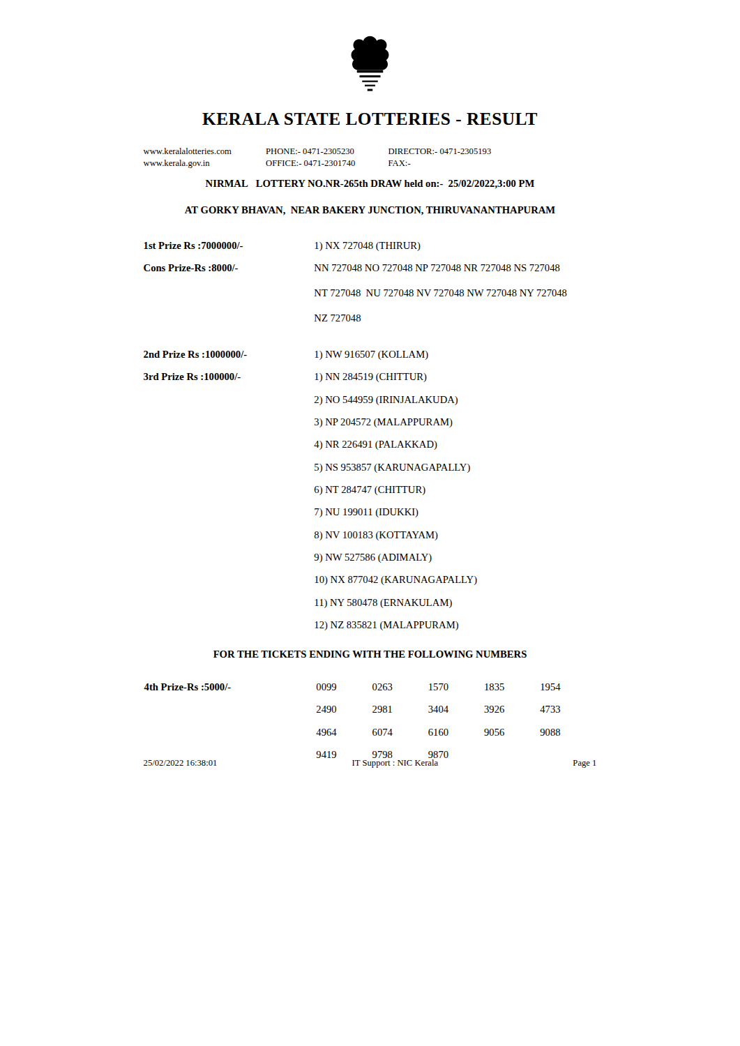KERALA STATE LOTTERIES - RESULT
| www.keralalotteries.com | PHONE:- 0471-2305230 | DIRECTOR:- 0471-2305193 | |
| www.kerala.gov.in | OFFICE:- 0471-2301740 | FAX:- | |
NIRMAL LOTTERY NO.NR-265th DRAW held on:- 25/02/2022,3:00 PM
AT GORKY BHAVAN, NEAR BAKERY JUNCTION, THIRUVANANTHAPURAM
| 1st Prize Rs :7000000/- | 1) NX 727048 (THIRUR) |
| Cons Prize-Rs :8000/- | NN 727048 NO 727048 NP 727048 NR 727048 NS 727048 NT 727048 NU 727048 NV 727048 NW 727048 NY 727048 NZ 727048 |
| 2nd Prize Rs :1000000/- | 1) NW 916507 (KOLLAM) |
| 3rd Prize Rs :100000/- | 1) NN 284519 (CHITTUR) 2) NO 544959 (IRINJALAKUDA) 3) NP 204572 (MALAPPURAM) 4) NR 226491 (PALAKKAD) 5) NS 953857 (KARUNAGAPALLY) 6) NT 284747 (CHITTUR) 7) NU 199011 (IDUKKI) 8) NV 100183 (KOTTAYAM) 9) NW 527586 (ADIMALY) 10) NX 877042 (KARUNAGAPALLY) 11) NY 580478 (ERNAKULAM) 12) NZ 835821 (MALAPPURAM) |
FOR THE TICKETS ENDING WITH THE FOLLOWING NUMBERS
| 4th Prize-Rs :5000/- | / 0099 / 0263 / 1570 / 1835 / 1954 / / 2490 / 2981 / 3404 / 3926 / 4733 / / 4964 / 6074 / 6160 / 9056 / 9088 / / 9419 / 9798 / 9870 / / / |
25/02/2022 16:38:01 IT Support : NIC Kerala Page 1